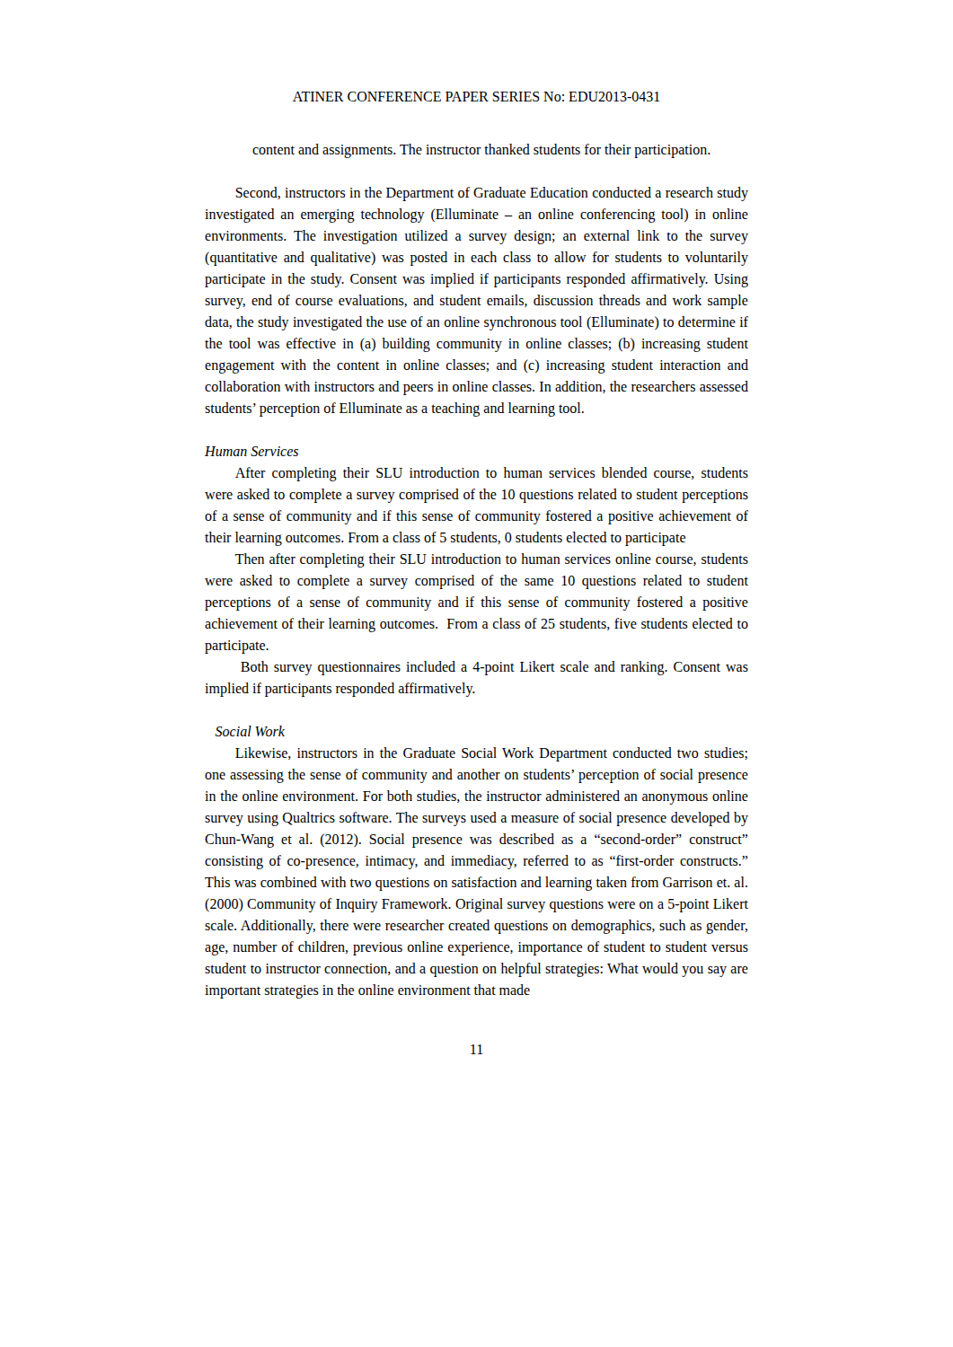ATINER CONFERENCE PAPER SERIES No: EDU2013-0431
content and assignments. The instructor thanked students for their participation.
Second, instructors in the Department of Graduate Education conducted a research study investigated an emerging technology (Elluminate – an online conferencing tool) in online environments. The investigation utilized a survey design; an external link to the survey (quantitative and qualitative) was posted in each class to allow for students to voluntarily participate in the study. Consent was implied if participants responded affirmatively. Using survey, end of course evaluations, and student emails, discussion threads and work sample data, the study investigated the use of an online synchronous tool (Elluminate) to determine if the tool was effective in (a) building community in online classes; (b) increasing student engagement with the content in online classes; and (c) increasing student interaction and collaboration with instructors and peers in online classes. In addition, the researchers assessed students’ perception of Elluminate as a teaching and learning tool.
Human Services
After completing their SLU introduction to human services blended course, students were asked to complete a survey comprised of the 10 questions related to student perceptions of a sense of community and if this sense of community fostered a positive achievement of their learning outcomes. From a class of 5 students, 0 students elected to participate
Then after completing their SLU introduction to human services online course, students were asked to complete a survey comprised of the same 10 questions related to student perceptions of a sense of community and if this sense of community fostered a positive achievement of their learning outcomes. From a class of 25 students, five students elected to participate.
Both survey questionnaires included a 4-point Likert scale and ranking. Consent was implied if participants responded affirmatively.
Social Work
Likewise, instructors in the Graduate Social Work Department conducted two studies; one assessing the sense of community and another on students’ perception of social presence in the online environment. For both studies, the instructor administered an anonymous online survey using Qualtrics software. The surveys used a measure of social presence developed by Chun-Wang et al. (2012). Social presence was described as a “second-order” construct” consisting of co-presence, intimacy, and immediacy, referred to as “first-order constructs.” This was combined with two questions on satisfaction and learning taken from Garrison et. al. (2000) Community of Inquiry Framework. Original survey questions were on a 5-point Likert scale. Additionally, there were researcher created questions on demographics, such as gender, age, number of children, previous online experience, importance of student to student versus student to instructor connection, and a question on helpful strategies: What would you say are important strategies in the online environment that made
11